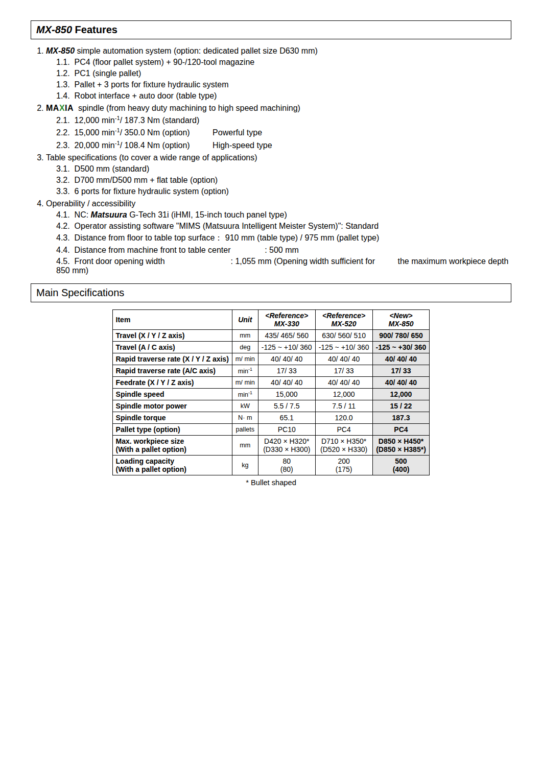MX-850 Features
MX-850 simple automation system (option: dedicated pallet size D630 mm)
1.1. PC4 (floor pallet system) + 90-/120-tool magazine
1.2. PC1 (single pallet)
1.3. Pallet + 3 ports for fixture hydraulic system
1.4. Robot interface + auto door (table type)
MAXIA spindle (from heavy duty machining to high speed machining)
2.1. 12,000 min-1/ 187.3 Nm (standard)
2.2. 15,000 min-1/ 350.0 Nm (option) Powerful type
2.3. 20,000 min-1/ 108.4 Nm (option) High-speed type
Table specifications (to cover a wide range of applications)
3.1. D500 mm (standard)
3.2. D700 mm/D500 mm + flat table (option)
3.3. 6 ports for fixture hydraulic system (option)
Operability / accessibility
4.1. NC: Matsuura G-Tech 31i (iHMI, 15-inch touch panel type)
4.2. Operator assisting software "MIMS (Matsuura Intelligent Meister System)": Standard
4.3. Distance from floor to table top surface： 910 mm (table type) / 975 mm (pallet type)
4.4. Distance from machine front to table center : 500 mm
4.5. Front door opening width : 1,055 mm (Opening width sufficient for the maximum workpiece depth 850 mm)
Main Specifications
| Item | Unit | <Reference> MX-330 | <Reference> MX-520 | <New> MX-850 |
| --- | --- | --- | --- | --- |
| Travel (X / Y / Z axis) | mm | 435/ 465/ 560 | 630/ 560/ 510 | 900/ 780/ 650 |
| Travel (A / C axis) | deg | -125 ~ +10/ 360 | -125 ~ +10/ 360 | -125 ~ +30/ 360 |
| Rapid traverse rate (X / Y / Z axis) | m/ min | 40/ 40/ 40 | 40/ 40/ 40 | 40/ 40/ 40 |
| Rapid traverse rate (A/C axis) | min -1 | 17/ 33 | 17/ 33 | 17/ 33 |
| Feedrate (X / Y / Z axis) | m/ min | 40/ 40/ 40 | 40/ 40/ 40 | 40/ 40/ 40 |
| Spindle speed | min -1 | 15,000 | 12,000 | 12,000 |
| Spindle motor power | kW | 5.5 / 7.5 | 7.5 / 11 | 15 / 22 |
| Spindle torque | N· m | 65.1 | 120.0 | 187.3 |
| Pallet type (option) | pallets | PC10 | PC4 | PC4 |
| Max. workpiece size (With a pallet option) | mm | D420 × H320* (D330 × H300) | D710 × H350* (D520 × H330) | D850 × H450* (D850 × H385*) |
| Loading capacity (With a pallet option) | kg | 80 (80) | 200 (175) | 500 (400) |
* Bullet shaped